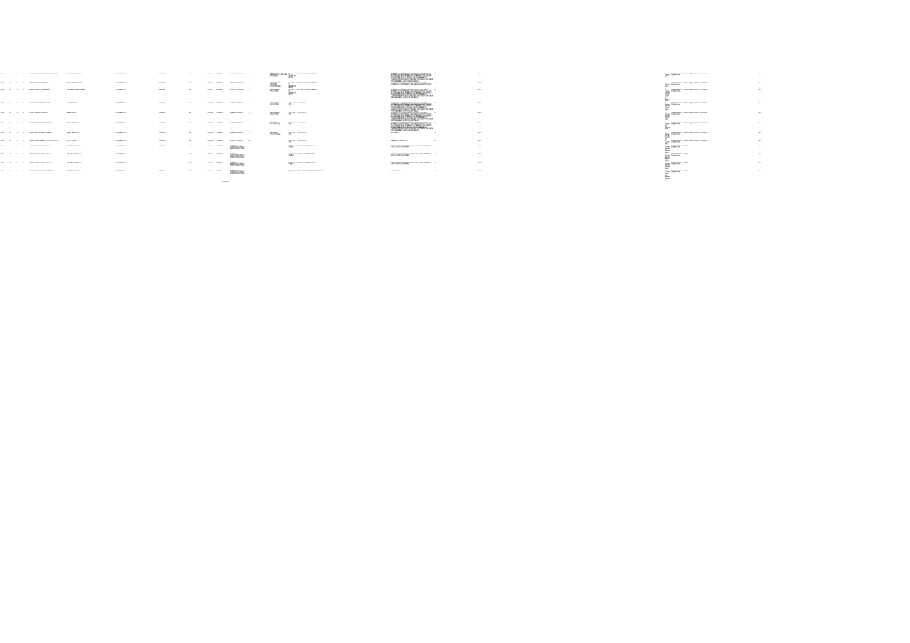| 2018 | 11 | 2 | 1 | 36000 2909161 JUAN CARLOS MARIA | MOLINAS CACERES | PERMANENTE | 4659600 | 111 | 10 L18 | 4659600 | MOSETIS SUELDO | TT | FACULTAD DE DERECHO Y CIENCIAS SOCIALES | DOCENTE INVESTIGADOR | DOCENTE INVESTIGADOR | EL DOCENTE ESTA EXIMIDO DEL CONTROL DEL HORARIO DE ENTRADA Y SALIDA EN LA INSTITUCION NO OBSTANTE EL HORARIO DE TRABAJO DEL MISMO ESTA ESTABLECIDO SEGUN CRONOGRAMA DE CLASES PRESENCIALES Y AULAS VIRTUALES DE CADA PROGRAMA AL QUE ESTA ASIGNADO. | N | 2017 | 1 Licenciado | rpsognadocem@gmail.com | 43192 Segun Resol. N° 377/2016 | NO |
| 2018 | 11 | 2 | 1 | 36000 1620841 ELEAZAR | ALLON ALVARENGA | PERMANENTE | 4659600 | 111 | 10 L18 | 4659600 | SABRES2 SUELDO | TT | FACULTAD DE CIENCIAS ECONOMICAS | DOCENTE INVESTIGADOR | DOCENTE INVESTIGADOR | EL DOCENTE ESTA EXIMIDO DEL CONTROL DEL HORARIO DE ENTRADA Y SALIDA EN LA INSTITUCION | N | 2018 | 2 Licenciado | rpsognadocem@gmail.com | 43076 Segun Resol. N° 1282/2018 | NO |
| 2018 | 11 | 2 | 1 | 36000 618289 VILMA JAZMÍ | GONZALEZ DA DOLGAN | PERMANENTE | 4659600 | 111 | 10 L18 | 4659600 | MOSETIS SUELDO | TT | FACULTAD DE FILOSOFIA | DOCENTE INVESTIGADOR | DOCENTE INVESTIGADOR | EL DOCENTE ESTA EXIMIDO DEL CONTROL DEL HORARIO DE ENTRADA Y SALIDA EN LA INSTITUCION NO OBSTANTE EL HORARIO DE TRABAJO DEL MISMO ESTA ESTABLECIDO SEGUN CRONOGRAMA DE CLASES PRESENCIALES Y AULAS VIRTUALES DE CADA PROGRAMA AL QUE ESTA ASIGNADO. | N | 2017 | 1 Licenciado En Ciencias de la Educacion | rpsognadocem@gmail.com | 43129 Segun Resol. N° 039/2016 | NO |
| 2018 | 11 | 2 | 1 | 27500 856111 MARIO DENIZ | VERA DUARTE | PERMANENTE | 9954800 | 111 | 10 L4J9 | 9954800 | SEADM1 SUELDO | TT | FACULTAD DE FILOSOFIA | PROFESOR | PROFESOR | EL DOCENTE ESTA EXIMIDO DEL CONTROL DEL HORARIO DE ENTRADA Y SALIDA EN LA INSTITUCION NO OBSTANTE EL HORARIO DE TRABAJO DEL MISMO ESTA ESTABLECIDO SEGUN CRONOGRAMA DE CLASES PRESENCIALES Y AULAS VIRTUALES DE CADA PROGRAMA AL QUE ESTA ASIGNADO. | N | 2017 | 1 Licenciado En Psicologia | rpsognadocem@gmail.com | 43129 Segun Resol. N° 040/2016 | NO |
| 2018 | 11 | 2 | 2 | 27500 1185023 PABLINO | JARA PEREZ | PERMANENTE | 9954800 | 111 | 10 L4J9 | 9954800 | SEADM1 SUELDO | TT | FACULTAD DE FILOSOFIA | PROFESOR | PROFESOR | EL DOCENTE ESTA EXIMIDO DEL CONTROL DEL HORARIO DE ENTRADA Y SALIDA EN LA INSTITUCION NO OBSTANTE EL HORARIO DE TRABAJO DEL MISMO ESTA ESTABLECIDO SEGUN CRONOGRAMA DE CLASES PRESENCIALES Y AULAS VIRTUALES DE CADA PROGRAMA AL QUE ESTA ASIGNADO. | N | 2017 | 1 Licenciado En Psicologia | rpsognadocem@gmail.com | 43129 Segun Resol. N° 040/2016 | NO |
| 2018 | 11 | 2 | 1 | 29000 6283616 RUBEN DARIO | KANO CARDOZO | PERMANENTE | 9954800 | 111 | 10 L4J9 | 9954800 | SEADM1 SUELDO | TT | FACULTAD POLITECNICA | PROFESOR | PROFESOR | EL DOCENTE ESTA EXIMIDO DEL CONTROL DEL HORARIO DE ENTRADA Y SALIDA EN LA INSTITUCION NO OBSTANTE EL HORARIO DE TRABAJO DEL MISMO ESTA ESTABLECIDO SEGUN CRONOGRAMA DE CLASES PRESENCIALES Y AULAS VIRTUALES DE CADA PROGRAMA AL QUE ESTA ASIGNADO. | N | 2017 | 1 Ingeniero Electronica | rpsognadocem@gmail.com | 43129 Segun Resol. N° 036/2016 | NO |
| 2018 | 11 | 2 | 1 | 38000 6203123 DAISY ISABEL | KANO CARDOZO | PERMANENTE | 9954800 | 111 | 10 L4J9 | 9954800 | SEADM1 SUELDO | TT | FACULTAD POLITECNICA | PROFESOR | PROFESOR | ASIGNADO. | N | 2017 | 1 Ingeniera de Sistemas | rpsognadocem@gmail.com | 43129 Segun Resol. N° 036/2016 | NO |
| 2018 | 11 | 2 | 1 | 38000 2868156 ANAH I CONCEPCION | SOTO VERA | PERMANENTE | 9954800 | 111 | 10 L4J9 | 9954800 | 2958177 SUELDO | A | | PROFESOR | PROFESOR | SABADO 08:00 A 17:00 | N | 2017 | 1 Licenciado | rpsognadocem@gmail.com | 43151 Segun Resol. N° 155/2018 | NO |
| 2018 | 11 | 2 | 1 | 71000 612098 HUGO VICTOR | FARINA COLLANTE | PERMANENTE | 2500000 | 133 | 30 X52 | 1000000 | JUBBOD BONIFICACIONES Y GRATIFICACIONES | | | PROFESIONAL 1 | DIRECTOR ACADEMICO | LUNES A VIERNES DE 07:00 A 13:00 HORAS SABADOS DE 07:00 A 12:00 HORAS | N | 2011 | 1 Licenciado En Matematica | rpsognadocem@gmail.com | 40564 | NO |
| 2018 | 11 | 2 | 1 | 71000 612098 HUGO VICTOR | FARINA COLLANTE | PERMANENTE | | 133 | 30 X52 | 1000000 | JUBBOD BONIFICACIONES Y GRATIFICACIONES | | | PROFESIONAL 1 | DIRECTOR ACADEMICO | LUNES A VIERNES DE 07:00 A 13:00 HORAS SABADOS DE 07:00 A 12:00 HORAS | N | 2011 | 1 Licenciado En Matematica | rpsognadocem@gmail.com | 40564 | NO |
| 2018 | 11 | 2 | 1 | 71000 612098 HUGO VICTOR | FARINA COLLANTE | PERMANENTE | | 133 | 30 X52 | 500000 | JUBBOD BONIFICACIONES Y GRATIFICACIONES | | | PROFESIONAL 1 | DIRECTOR ACADEMICO | LUNES A VIERNES DE 07:00 A 13:00 HORAS SABADOS DE 07:00 A 12:00 HORAS | N | 2011 | 1 Licenciado En Matematica | rpsognadocem@gmail.com | 40564 | NO |
| 2018 | 11 | 2 | 1 | 71006 3821427 BELEN NAZARETH | CABRAL CORDOZO | PERMANENTE | 500000 | 133 | 30 P10 | 500000 | JUBBOD BONIFICACIONES Y GRATIFICACIONES | | | TECNICO 4 | ASISTENTE DE ADMINISTRACION | 07:00 A 13:00 | N | 2011 | 1 Licenciatura en Administracion | belen.cabral12@gmail.com | 40562 | NO |
| | | | | | | | | | | 32911261 | | | | | | | | | | | | | | |